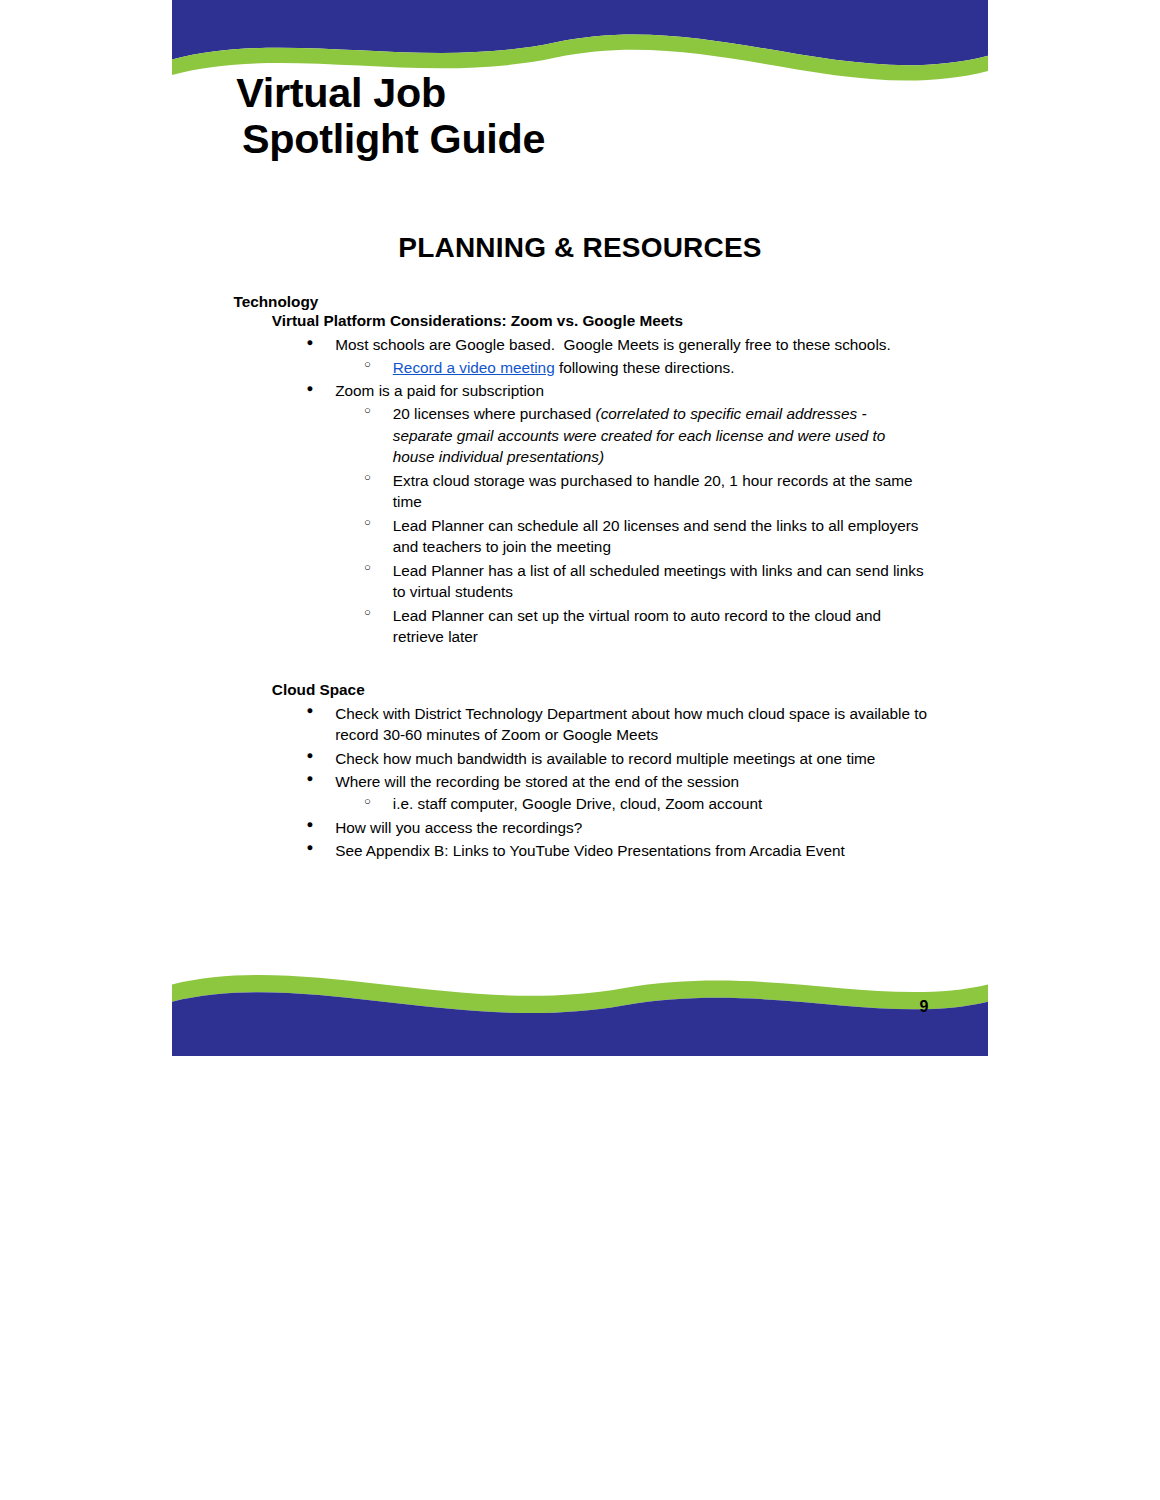Virtual JobSpotlight Guide
PLANNING & RESOURCES
Technology
Virtual Platform Considerations: Zoom vs. Google Meets
Most schools are Google based. Google Meets is generally free to these schools.
Record a video meeting following these directions.
Zoom is a paid for subscription
20 licenses where purchased (correlated to specific email addresses - separate gmail accounts were created for each license and were used to house individual presentations)
Extra cloud storage was purchased to handle 20, 1 hour records at the same time
Lead Planner can schedule all 20 licenses and send the links to all employers and teachers to join the meeting
Lead Planner has a list of all scheduled meetings with links and can send links to virtual students
Lead Planner can set up the virtual room to auto record to the cloud and retrieve later
Cloud Space
Check with District Technology Department about how much cloud space is available to record 30-60 minutes of Zoom or Google Meets
Check how much bandwidth is available to record multiple meetings at one time
Where will the recording be stored at the end of the session
i.e. staff computer, Google Drive, cloud, Zoom account
How will you access the recordings?
See Appendix B: Links to YouTube Video Presentations from Arcadia Event
9